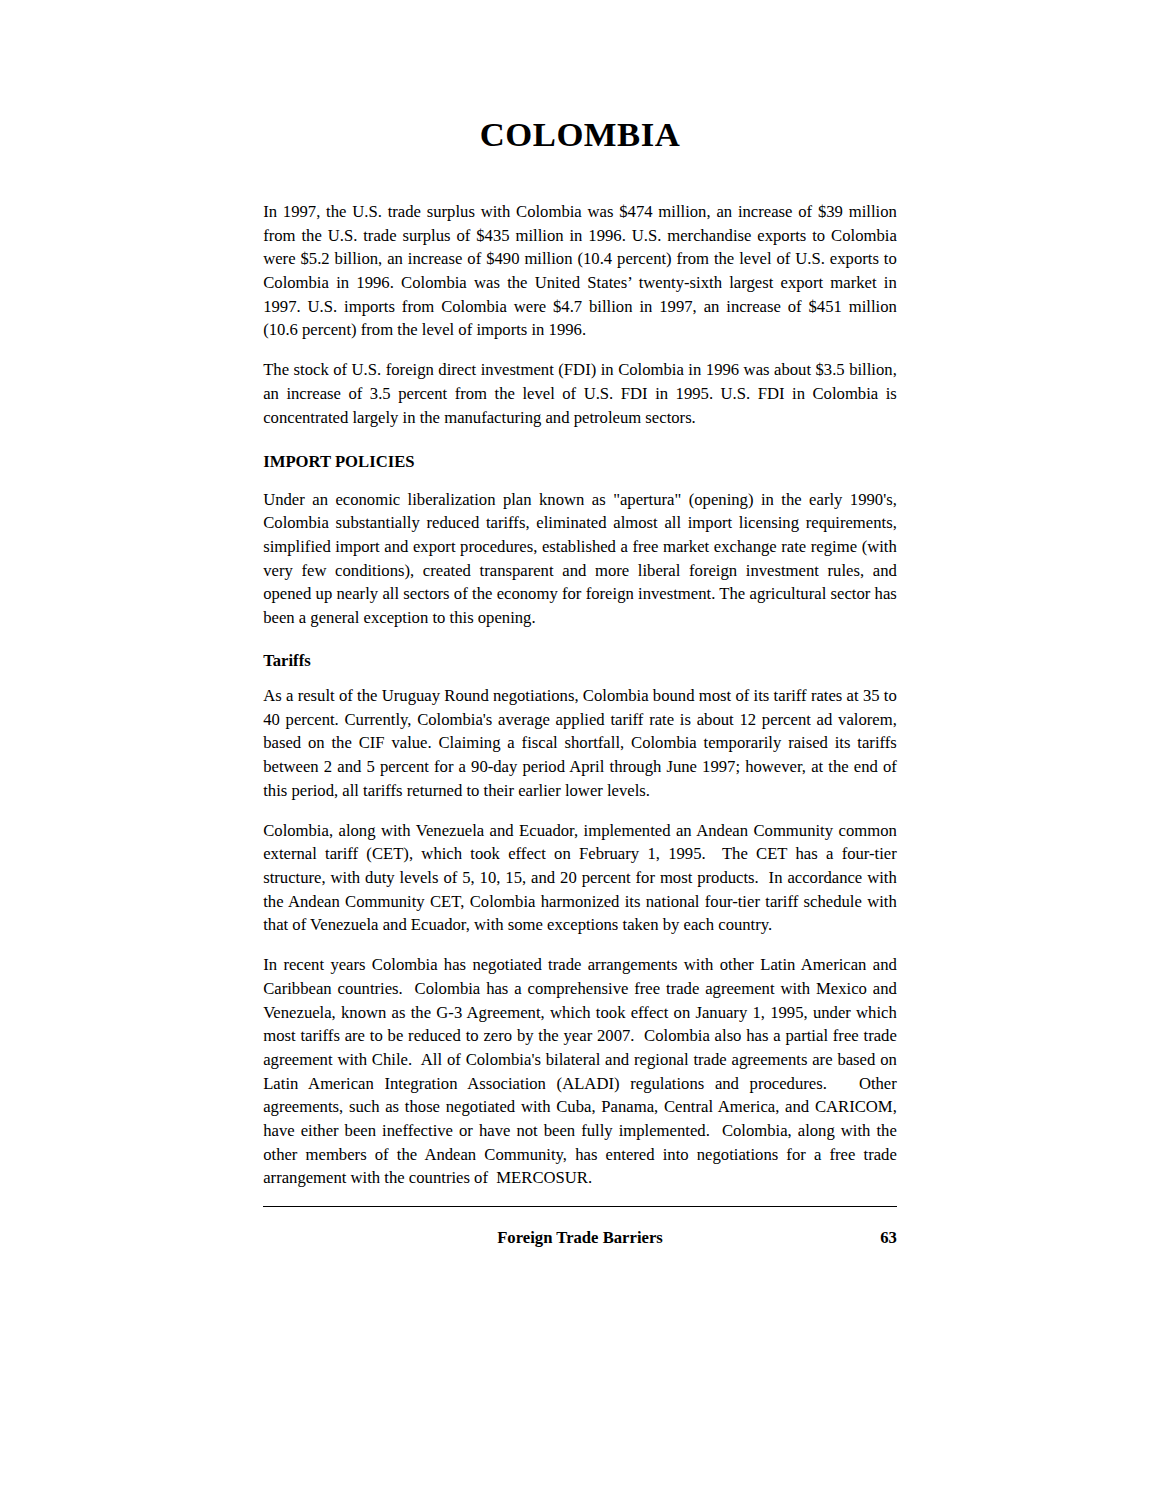COLOMBIA
In 1997, the U.S. trade surplus with Colombia was $474 million, an increase of $39 million from the U.S. trade surplus of $435 million in 1996. U.S. merchandise exports to Colombia were $5.2 billion, an increase of $490 million (10.4 percent) from the level of U.S. exports to Colombia in 1996. Colombia was the United States’ twenty-sixth largest export market in 1997. U.S. imports from Colombia were $4.7 billion in 1997, an increase of $451 million (10.6 percent) from the level of imports in 1996.
The stock of U.S. foreign direct investment (FDI) in Colombia in 1996 was about $3.5 billion, an increase of 3.5 percent from the level of U.S. FDI in 1995. U.S. FDI in Colombia is concentrated largely in the manufacturing and petroleum sectors.
IMPORT POLICIES
Under an economic liberalization plan known as "apertura" (opening) in the early 1990's, Colombia substantially reduced tariffs, eliminated almost all import licensing requirements, simplified import and export procedures, established a free market exchange rate regime (with very few conditions), created transparent and more liberal foreign investment rules, and opened up nearly all sectors of the economy for foreign investment. The agricultural sector has been a general exception to this opening.
Tariffs
As a result of the Uruguay Round negotiations, Colombia bound most of its tariff rates at 35 to 40 percent. Currently, Colombia's average applied tariff rate is about 12 percent ad valorem, based on the CIF value. Claiming a fiscal shortfall, Colombia temporarily raised its tariffs between 2 and 5 percent for a 90-day period April through June 1997; however, at the end of this period, all tariffs returned to their earlier lower levels.
Colombia, along with Venezuela and Ecuador, implemented an Andean Community common external tariff (CET), which took effect on February 1, 1995. The CET has a four-tier structure, with duty levels of 5, 10, 15, and 20 percent for most products. In accordance with the Andean Community CET, Colombia harmonized its national four-tier tariff schedule with that of Venezuela and Ecuador, with some exceptions taken by each country.
In recent years Colombia has negotiated trade arrangements with other Latin American and Caribbean countries. Colombia has a comprehensive free trade agreement with Mexico and Venezuela, known as the G-3 Agreement, which took effect on January 1, 1995, under which most tariffs are to be reduced to zero by the year 2007. Colombia also has a partial free trade agreement with Chile. All of Colombia's bilateral and regional trade agreements are based on Latin American Integration Association (ALADI) regulations and procedures. Other agreements, such as those negotiated with Cuba, Panama, Central America, and CARICOM, have either been ineffective or have not been fully implemented. Colombia, along with the other members of the Andean Community, has entered into negotiations for a free trade arrangement with the countries of MERCOSUR.
Foreign Trade Barriers 63